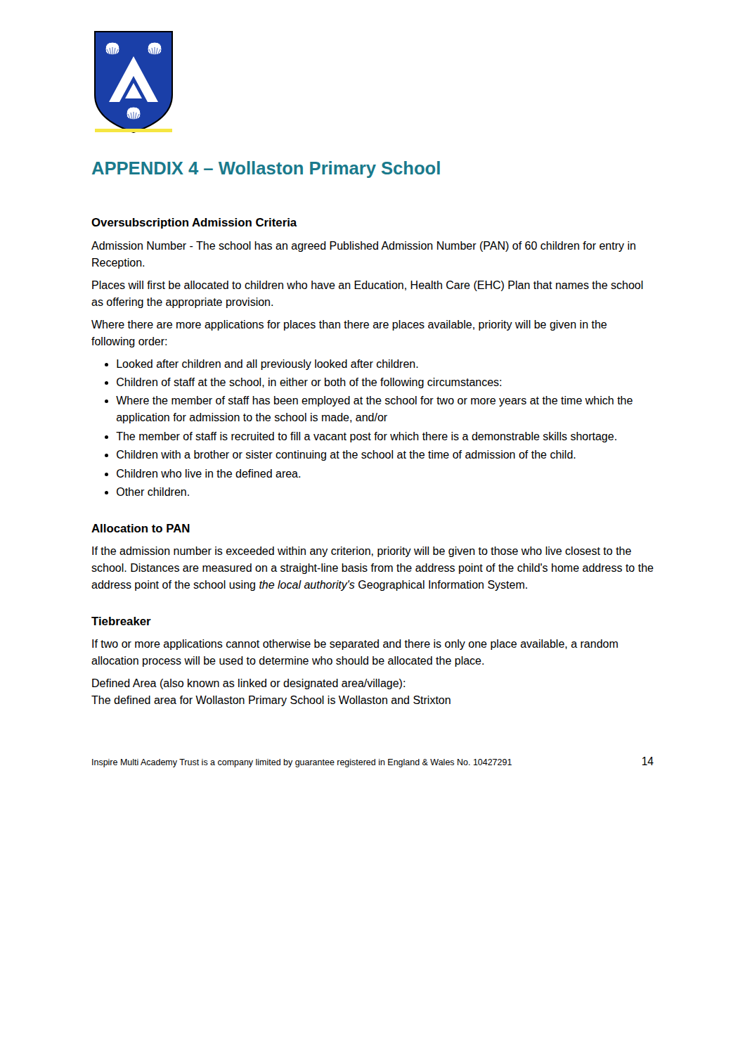APPENDIX 4 – Wollaston Primary School
Oversubscription Admission Criteria
Admission Number - The school has an agreed Published Admission Number (PAN) of 60 children for entry in Reception.
Places will first be allocated to children who have an Education, Health Care (EHC) Plan that names the school as offering the appropriate provision.
Where there are more applications for places than there are places available, priority will be given in the following order:
Looked after children and all previously looked after children.
Children of staff at the school, in either or both of the following circumstances:
Where the member of staff has been employed at the school for two or more years at the time which the application for admission to the school is made, and/or
The member of staff is recruited to fill a vacant post for which there is a demonstrable skills shortage.
Children with a brother or sister continuing at the school at the time of admission of the child.
Children who live in the defined area.
Other children.
Allocation to PAN
If the admission number is exceeded within any criterion, priority will be given to those who live closest to the school. Distances are measured on a straight-line basis from the address point of the child's home address to the address point of the school using the local authority's Geographical Information System.
Tiebreaker
If two or more applications cannot otherwise be separated and there is only one place available, a random allocation process will be used to determine who should be allocated the place.
Defined Area (also known as linked or designated area/village):
The defined area for Wollaston Primary School is Wollaston and Strixton
Inspire Multi Academy Trust is a company limited by guarantee registered in England & Wales No. 10427291 14